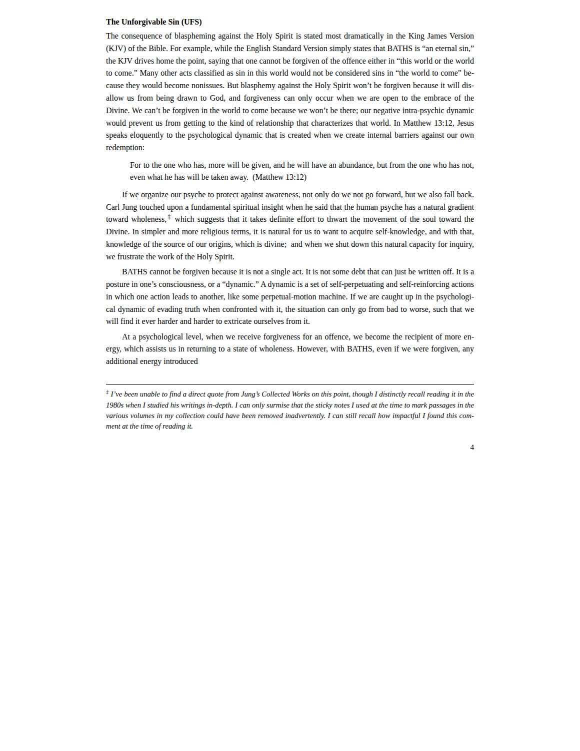The Unforgivable Sin (UFS)
The consequence of blaspheming against the Holy Spirit is stated most dramatically in the King James Version (KJV) of the Bible. For example, while the English Standard Version simply states that BATHS is “an eternal sin,” the KJV drives home the point, saying that one cannot be forgiven of the offence either in “this world or the world to come.” Many other acts classified as sin in this world would not be considered sins in “the world to come” because they would become nonissues. But blasphemy against the Holy Spirit won’t be forgiven because it will disallow us from being drawn to God, and forgiveness can only occur when we are open to the embrace of the Divine. We can’t be forgiven in the world to come because we won’t be there; our negative intra-psychic dynamic would prevent us from getting to the kind of relationship that characterizes that world. In Matthew 13:12, Jesus speaks eloquently to the psychological dynamic that is created when we create internal barriers against our own redemption:
For to the one who has, more will be given, and he will have an abundance, but from the one who has not, even what he has will be taken away. (Matthew 13:12)
If we organize our psyche to protect against awareness, not only do we not go forward, but we also fall back. Carl Jung touched upon a fundamental spiritual insight when he said that the human psyche has a natural gradient toward wholeness,‡ which suggests that it takes definite effort to thwart the movement of the soul toward the Divine. In simpler and more religious terms, it is natural for us to want to acquire self-knowledge, and with that, knowledge of the source of our origins, which is divine; and when we shut down this natural capacity for inquiry, we frustrate the work of the Holy Spirit.
BATHS cannot be forgiven because it is not a single act. It is not some debt that can just be written off. It is a posture in one’s consciousness, or a “dynamic.” A dynamic is a set of self-perpetuating and self-reinforcing actions in which one action leads to another, like some perpetual-motion machine. If we are caught up in the psychological dynamic of evading truth when confronted with it, the situation can only go from bad to worse, such that we will find it ever harder and harder to extricate ourselves from it.
At a psychological level, when we receive forgiveness for an offence, we become the recipient of more energy, which assists us in returning to a state of wholeness. However, with BATHS, even if we were forgiven, any additional energy introduced
‡ I’ve been unable to find a direct quote from Jung’s Collected Works on this point, though I distinctly recall reading it in the 1980s when I studied his writings in-depth. I can only surmise that the sticky notes I used at the time to mark passages in the various volumes in my collection could have been removed inadvertently. I can still recall how impactful I found this comment at the time of reading it.
4